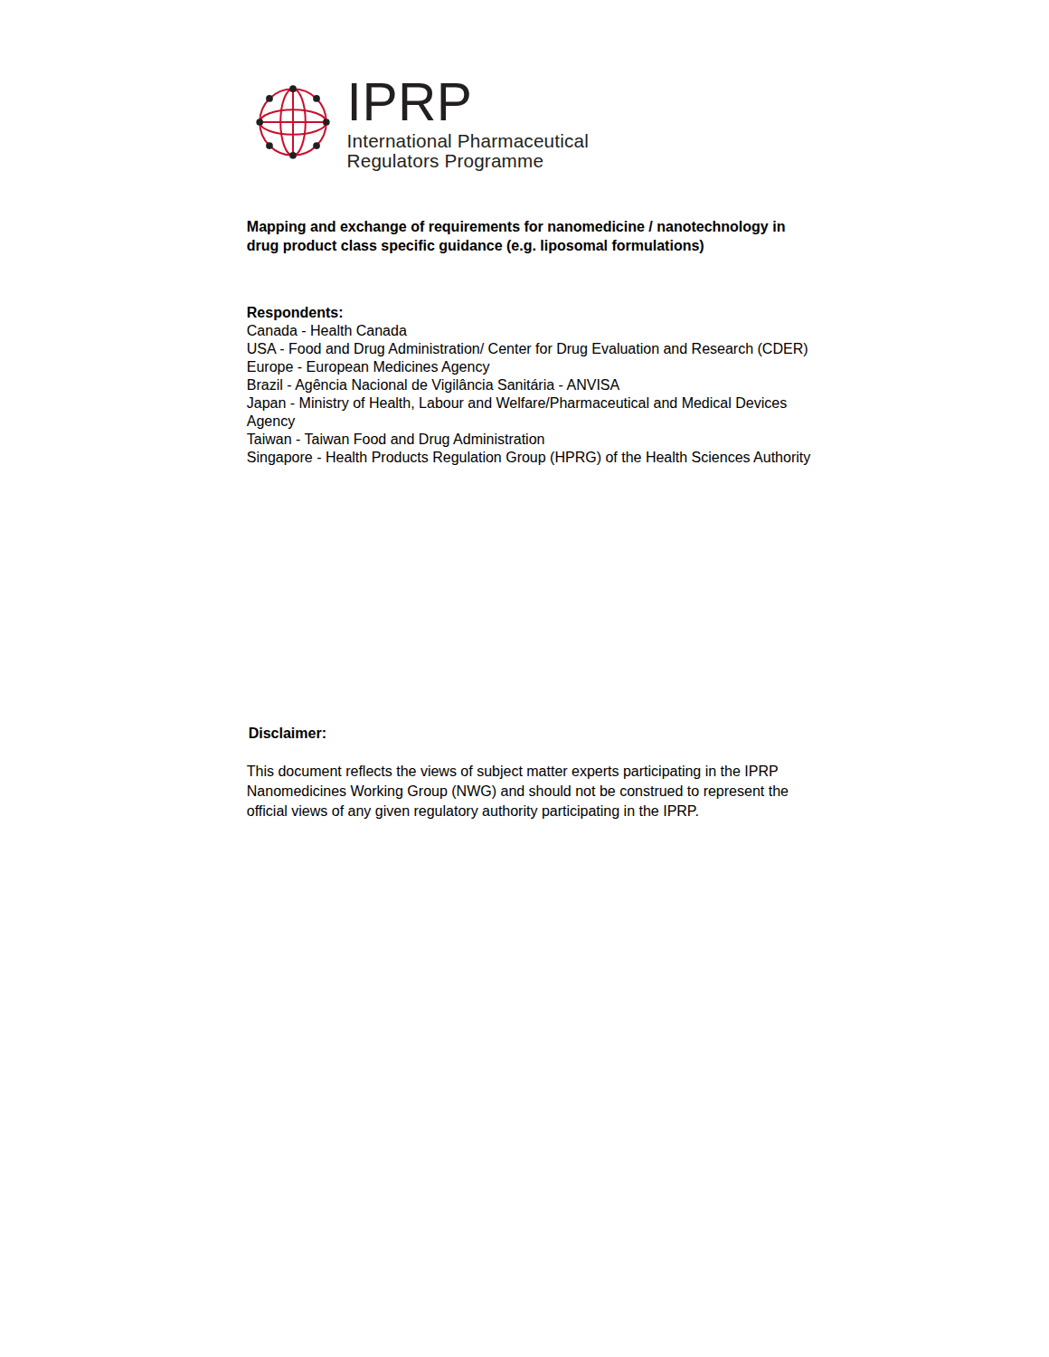IPRP
International Pharmaceutical
Regulators Programme
Mapping and exchange of requirements for nanomedicine / nanotechnology in drug product class specific guidance (e.g. liposomal formulations)
Respondents:
Canada - Health Canada
USA - Food and Drug Administration/ Center for Drug Evaluation and Research (CDER)
Europe - European Medicines Agency
Brazil - Agência Nacional de Vigilância Sanitária - ANVISA
Japan - Ministry of Health, Labour and Welfare/Pharmaceutical and Medical Devices Agency
Taiwan - Taiwan Food and Drug Administration
Singapore - Health Products Regulation Group (HPRG) of the Health Sciences Authority
Disclaimer:
This document reflects the views of subject matter experts participating in the IPRP Nanomedicines Working Group (NWG) and should not be construed to represent the official views of any given regulatory authority participating in the IPRP.